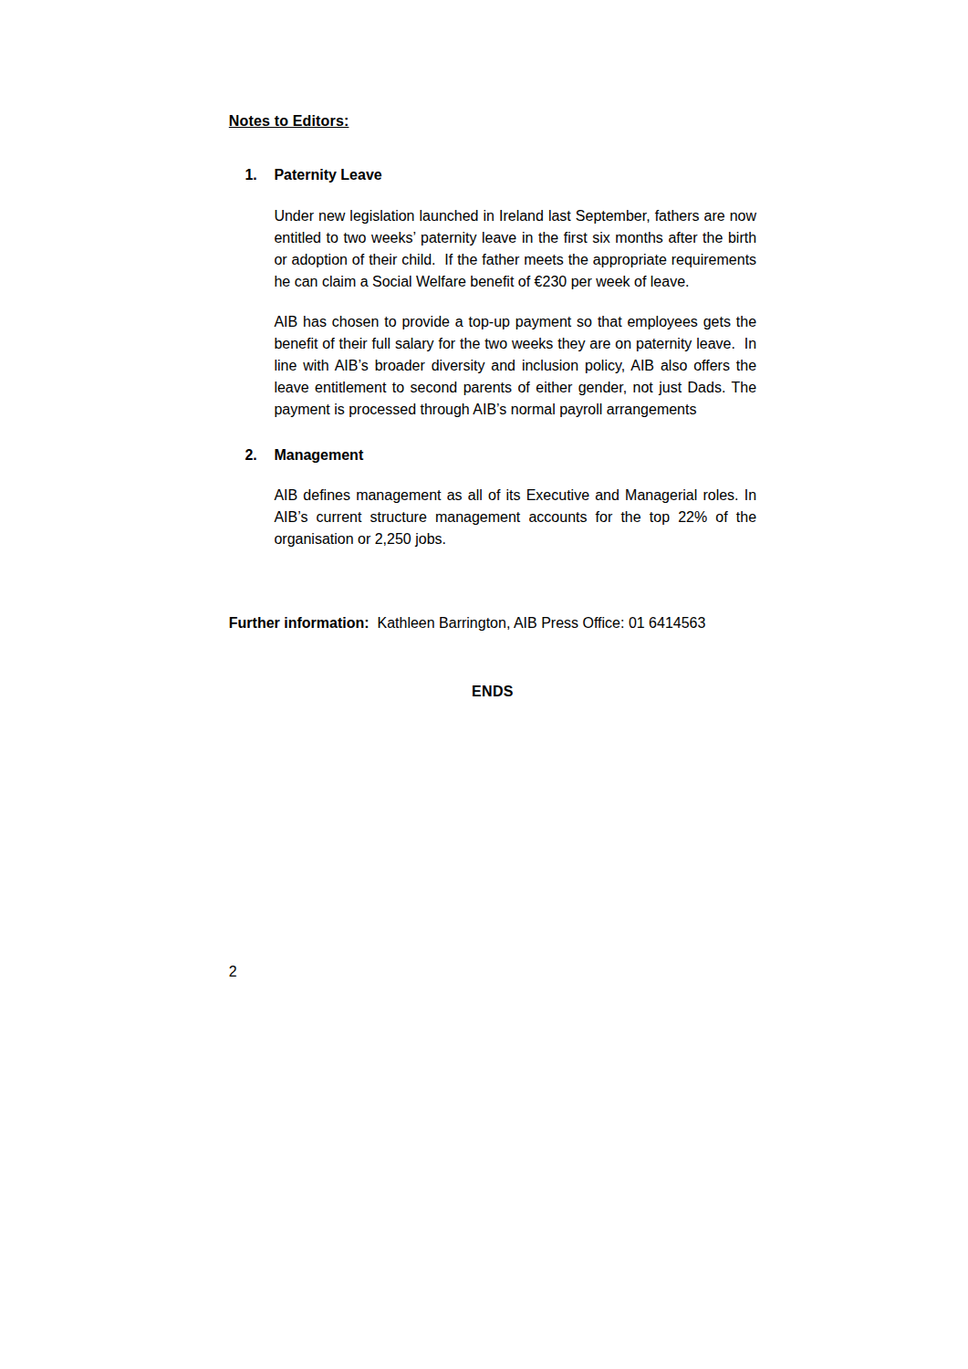Notes to Editors:
Paternity Leave
Under new legislation launched in Ireland last September, fathers are now entitled to two weeks’ paternity leave in the first six months after the birth or adoption of their child. If the father meets the appropriate requirements he can claim a Social Welfare benefit of €230 per week of leave.
AIB has chosen to provide a top-up payment so that employees gets the benefit of their full salary for the two weeks they are on paternity leave. In line with AIB’s broader diversity and inclusion policy, AIB also offers the leave entitlement to second parents of either gender, not just Dads. The payment is processed through AIB’s normal payroll arrangements
Management
AIB defines management as all of its Executive and Managerial roles. In AIB’s current structure management accounts for the top 22% of the organisation or 2,250 jobs.
Further information: Kathleen Barrington, AIB Press Office: 01 6414563
ENDS
2